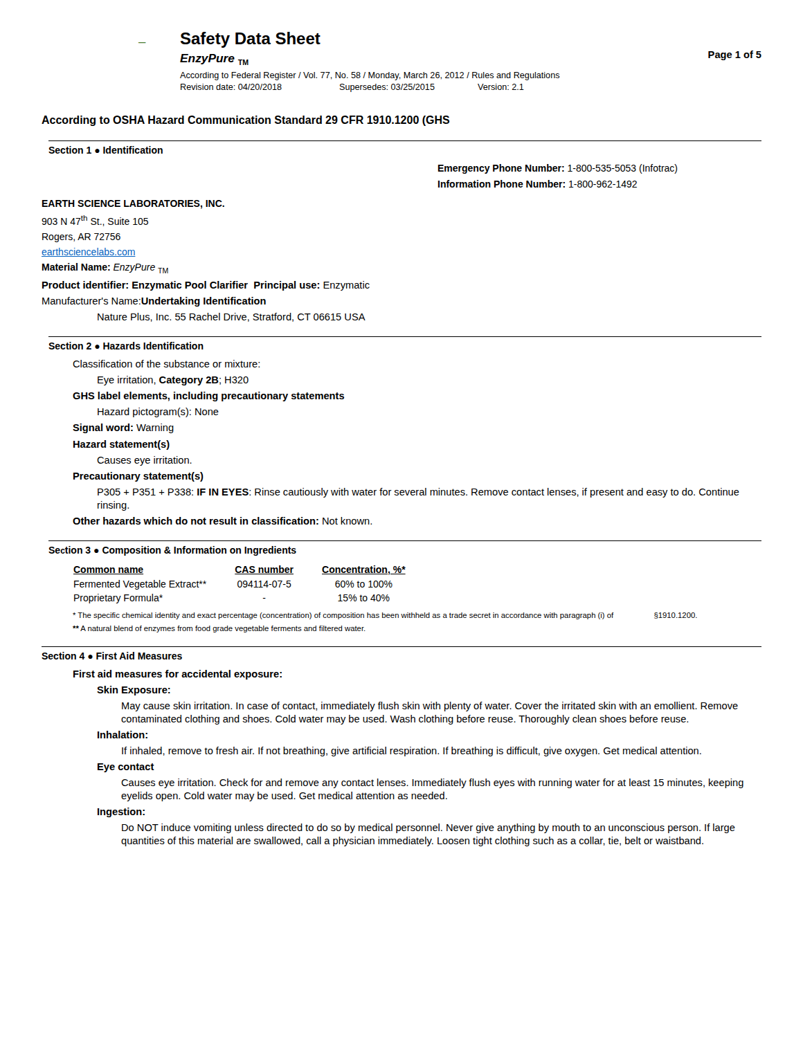–
Page 1 of 5
Safety Data Sheet
EnzyPure TM
According to Federal Register / Vol. 77, No. 58 / Monday, March 26, 2012 / Rules and Regulations
Revision date: 04/20/2018 Supersedes: 03/25/2015 Version: 2.1
According to OSHA Hazard Communication Standard 29 CFR 1910.1200 (GHS
Section 1 ● Identification
Emergency Phone Number: 1-800-535-5053 (Infotrac)
Information Phone Number: 1-800-962-1492
EARTH SCIENCE LABORATORIES, INC.
903 N 47th St., Suite 105
Rogers, AR 72756
earthsciencelabs.com
Material Name: EnzyPure TM
Product identifier: Enzymatic Pool Clarifier Principal use: Enzymatic
Manufacturer's Name:Undertaking Identification
Nature Plus, Inc. 55 Rachel Drive, Stratford, CT 06615 USA
Section 2 ● Hazards Identification
Classification of the substance or mixture:
Eye irritation, Category 2B; H320
GHS label elements, including precautionary statements
Hazard pictogram(s): None
Signal word: Warning
Hazard statement(s)
Causes eye irritation.
Precautionary statement(s)
P305 + P351 + P338: IF IN EYES: Rinse cautiously with water for several minutes. Remove contact lenses, if present and easy to do. Continue rinsing.
Other hazards which do not result in classification: Not known.
Section 3 ● Composition & Information on Ingredients
| Common name | CAS number | Concentration, %* |
| --- | --- | --- |
| Fermented Vegetable Extract** | 094114-07-5 | 60% to 100% |
| Proprietary Formula* | - | 15% to 40% |
* The specific chemical identity and exact percentage (concentration) of composition has been withheld as a trade secret in accordance with paragraph (i) of §1910.1200.
** A natural blend of enzymes from food grade vegetable ferments and filtered water.
Section 4 ● First Aid Measures
First aid measures for accidental exposure:
Skin Exposure:
May cause skin irritation. In case of contact, immediately flush skin with plenty of water. Cover the irritated skin with an emollient. Remove contaminated clothing and shoes. Cold water may be used. Wash clothing before reuse. Thoroughly clean shoes before reuse.
Inhalation:
If inhaled, remove to fresh air. If not breathing, give artificial respiration. If breathing is difficult, give oxygen. Get medical attention.
Eye contact
Causes eye irritation. Check for and remove any contact lenses. Immediately flush eyes with running water for at least 15 minutes, keeping eyelids open. Cold water may be used. Get medical attention as needed.
Ingestion:
Do NOT induce vomiting unless directed to do so by medical personnel. Never give anything by mouth to an unconscious person. If large quantities of this material are swallowed, call a physician immediately. Loosen tight clothing such as a collar, tie, belt or waistband.